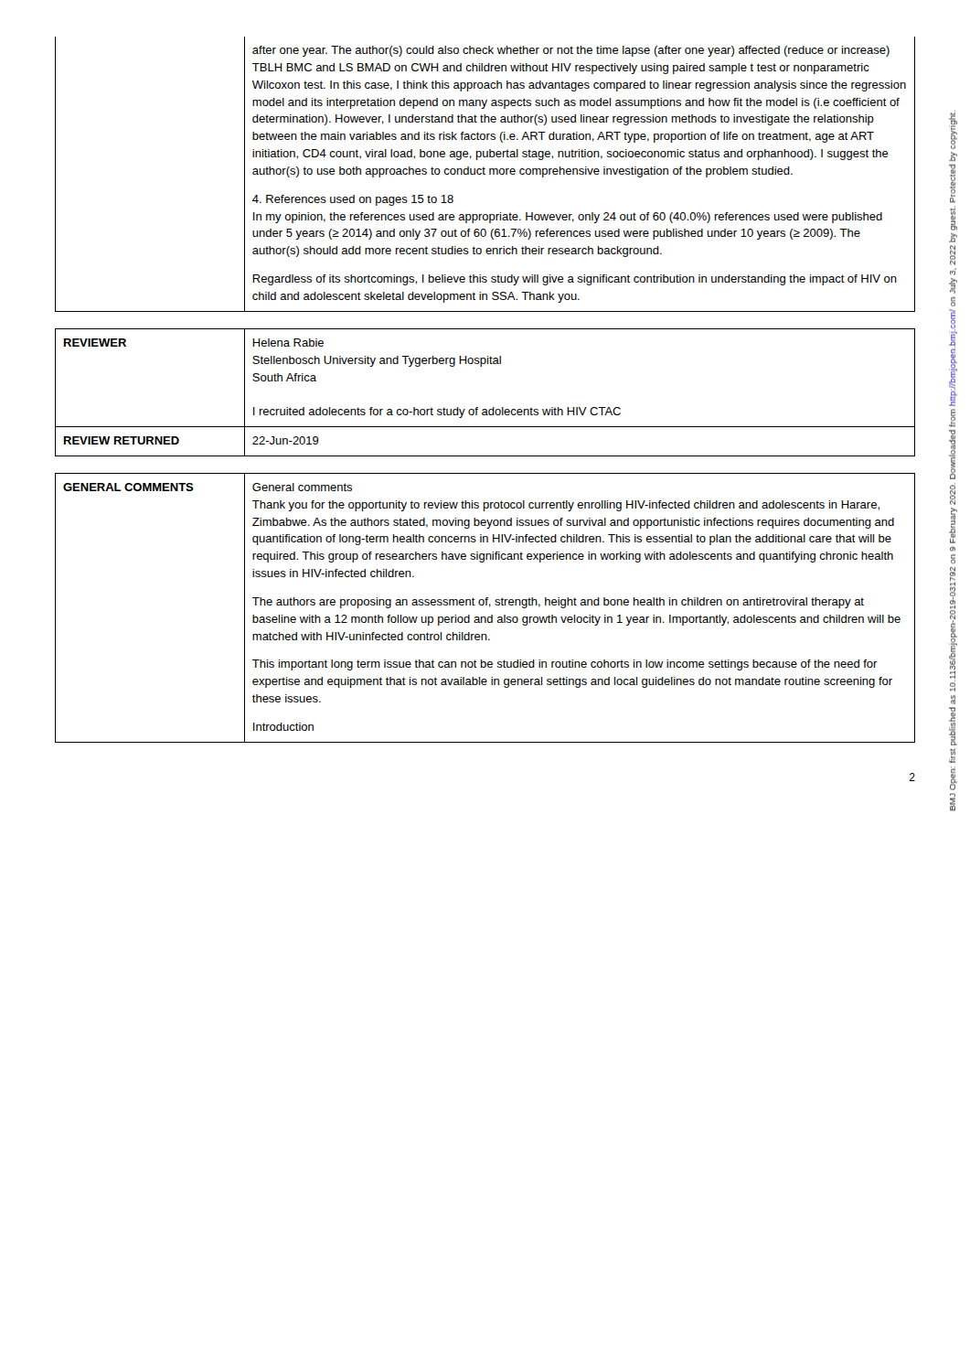BMJ Open: first published as 10.1136/bmjopen-2019-031792 on 9 February 2020. Downloaded from http://bmjopen.bmj.com/ on July 3, 2022 by guest. Protected by copyright.
| | after one year. The author(s) could also check whether or not the time lapse (after one year) affected (reduce or increase) TBLH BMC and LS BMAD on CWH and children without HIV respectively using paired sample t test or nonparametric Wilcoxon test. In this case, I think this approach has advantages compared to linear regression analysis since the regression model and its interpretation depend on many aspects such as model assumptions and how fit the model is (i.e coefficient of determination). However, I understand that the author(s) used linear regression methods to investigate the relationship between the main variables and its risk factors (i.e. ART duration, ART type, proportion of life on treatment, age at ART initiation, CD4 count, viral load, bone age, pubertal stage, nutrition, socioeconomic status and orphanhood). I suggest the author(s) to use both approaches to conduct more comprehensive investigation of the problem studied. 4. References used on pages 15 to 18 In my opinion, the references used are appropriate. However, only 24 out of 60 (40.0%) references used were published under 5 years (≥ 2014) and only 37 out of 60 (61.7%) references used were published under 10 years (≥ 2009). The author(s) should add more recent studies to enrich their research background. Regardless of its shortcomings, I believe this study will give a significant contribution in understanding the impact of HIV on child and adolescent skeletal development in SSA. Thank you. |
| REVIEWER | Helena Rabie Stellenbosch University and Tygerberg Hospital South Africa I recruited adolecents for a co-hort study of adolecents with HIV CTAC |
| REVIEW RETURNED | 22-Jun-2019 |
| GENERAL COMMENTS | General comments Thank you for the opportunity to review this protocol currently enrolling HIV-infected children and adolescents in Harare, Zimbabwe. As the authors stated, moving beyond issues of survival and opportunistic infections requires documenting and quantification of long-term health concerns in HIV-infected children. This is essential to plan the additional care that will be required. This group of researchers have significant experience in working with adolescents and quantifying chronic health issues in HIV-infected children. The authors are proposing an assessment of, strength, height and bone health in children on antiretroviral therapy at baseline with a 12 month follow up period and also growth velocity in 1 year in. Importantly, adolescents and children will be matched with HIV-uninfected control children. This important long term issue that can not be studied in routine cohorts in low income settings because of the need for expertise and equipment that is not available in general settings and local guidelines do not mandate routine screening for these issues. Introduction |
2